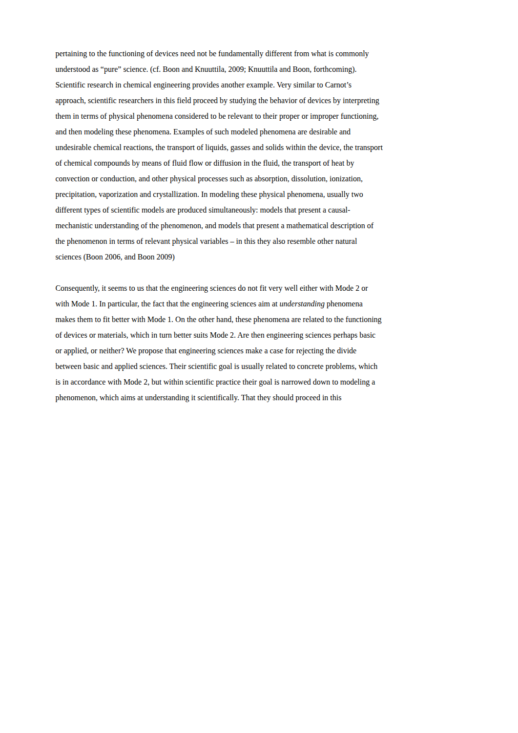pertaining to the functioning of devices need not be fundamentally different from what is commonly understood as “pure” science. (cf. Boon and Knuuttila, 2009; Knuuttila and Boon, forthcoming). Scientific research in chemical engineering provides another example. Very similar to Carnot’s approach, scientific researchers in this field proceed by studying the behavior of devices by interpreting them in terms of physical phenomena considered to be relevant to their proper or improper functioning, and then modeling these phenomena. Examples of such modeled phenomena are desirable and undesirable chemical reactions, the transport of liquids, gasses and solids within the device, the transport of chemical compounds by means of fluid flow or diffusion in the fluid, the transport of heat by convection or conduction, and other physical processes such as absorption, dissolution, ionization, precipitation, vaporization and crystallization. In modeling these physical phenomena, usually two different types of scientific models are produced simultaneously: models that present a causal-mechanistic understanding of the phenomenon, and models that present a mathematical description of the phenomenon in terms of relevant physical variables – in this they also resemble other natural sciences (Boon 2006, and Boon 2009)
Consequently, it seems to us that the engineering sciences do not fit very well either with Mode 2 or with Mode 1. In particular, the fact that the engineering sciences aim at understanding phenomena makes them to fit better with Mode 1. On the other hand, these phenomena are related to the functioning of devices or materials, which in turn better suits Mode 2. Are then engineering sciences perhaps basic or applied, or neither? We propose that engineering sciences make a case for rejecting the divide between basic and applied sciences. Their scientific goal is usually related to concrete problems, which is in accordance with Mode 2, but within scientific practice their goal is narrowed down to modeling a phenomenon, which aims at understanding it scientifically. That they should proceed in this